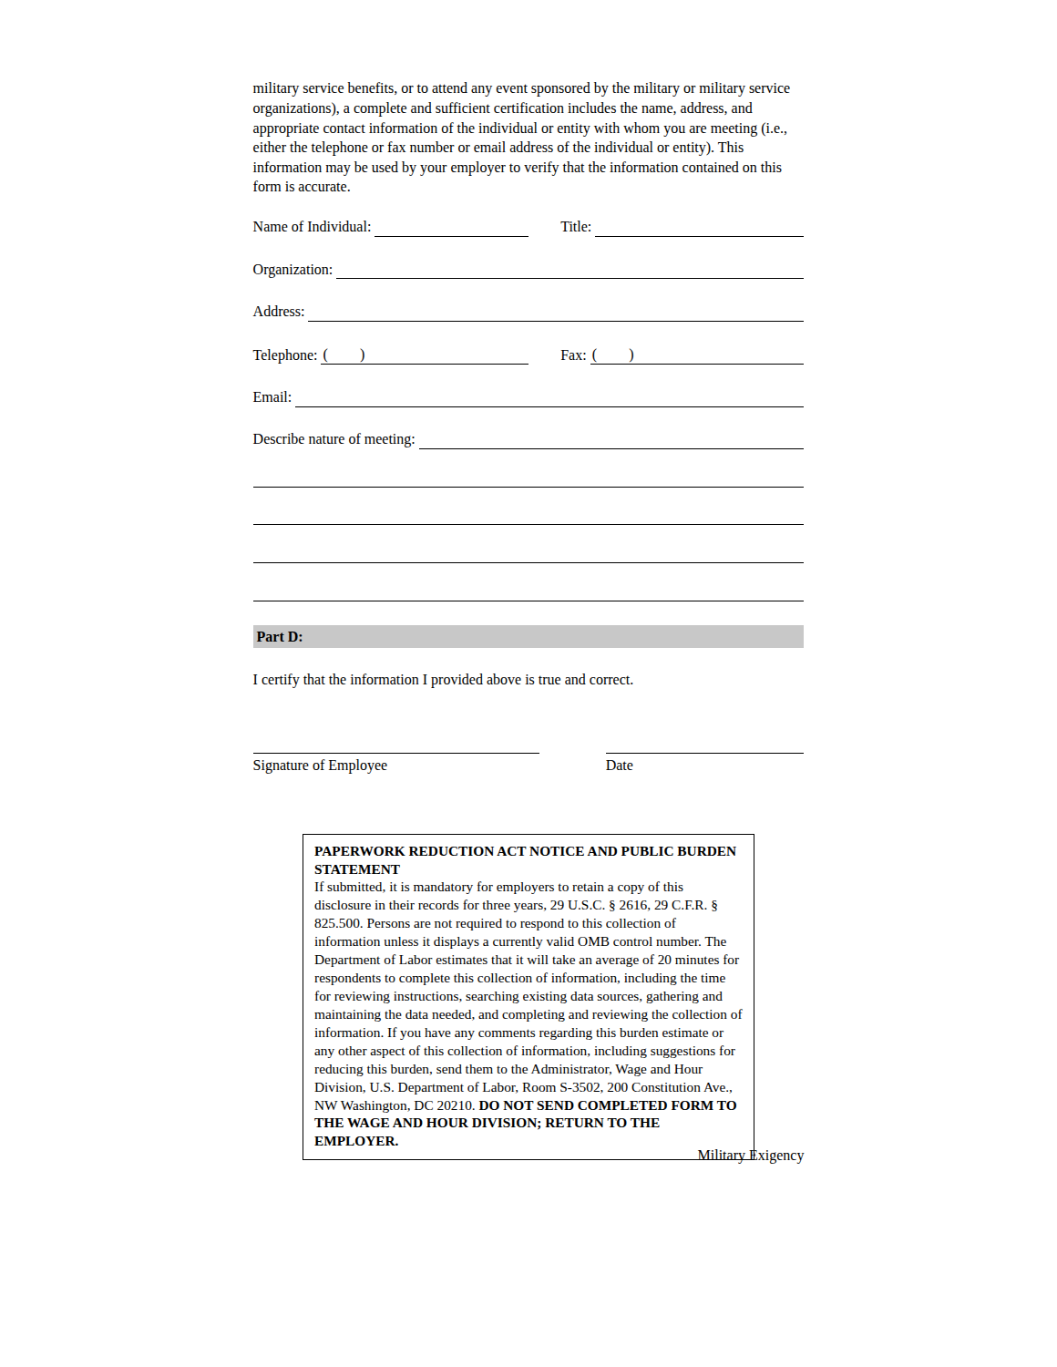military service benefits, or to attend any event sponsored by the military or military service organizations), a complete and sufficient certification includes the name, address, and appropriate contact information of the individual or entity with whom you are meeting (i.e., either the telephone or fax number or email address of the individual or entity). This information may be used by your employer to verify that the information contained on this form is accurate.
Name of Individual:
Title:
Organization:
Address:
Telephone: ( )
Fax: ( )
Email:
Describe nature of meeting:
Part D:
I certify that the information I provided above is true and correct.
Signature of Employee
Date
PAPERWORK REDUCTION ACT NOTICE AND PUBLIC BURDEN STATEMENT
If submitted, it is mandatory for employers to retain a copy of this disclosure in their records for three years, 29 U.S.C. § 2616, 29 C.F.R. § 825.500. Persons are not required to respond to this collection of information unless it displays a currently valid OMB control number. The Department of Labor estimates that it will take an average of 20 minutes for respondents to complete this collection of information, including the time for reviewing instructions, searching existing data sources, gathering and maintaining the data needed, and completing and reviewing the collection of information. If you have any comments regarding this burden estimate or any other aspect of this collection of information, including suggestions for reducing this burden, send them to the Administrator, Wage and Hour Division, U.S. Department of Labor, Room S-3502, 200 Constitution Ave., NW Washington, DC 20210. DO NOT SEND COMPLETED FORM TO THE WAGE AND HOUR DIVISION; RETURN TO THE EMPLOYER.
Military Exigency